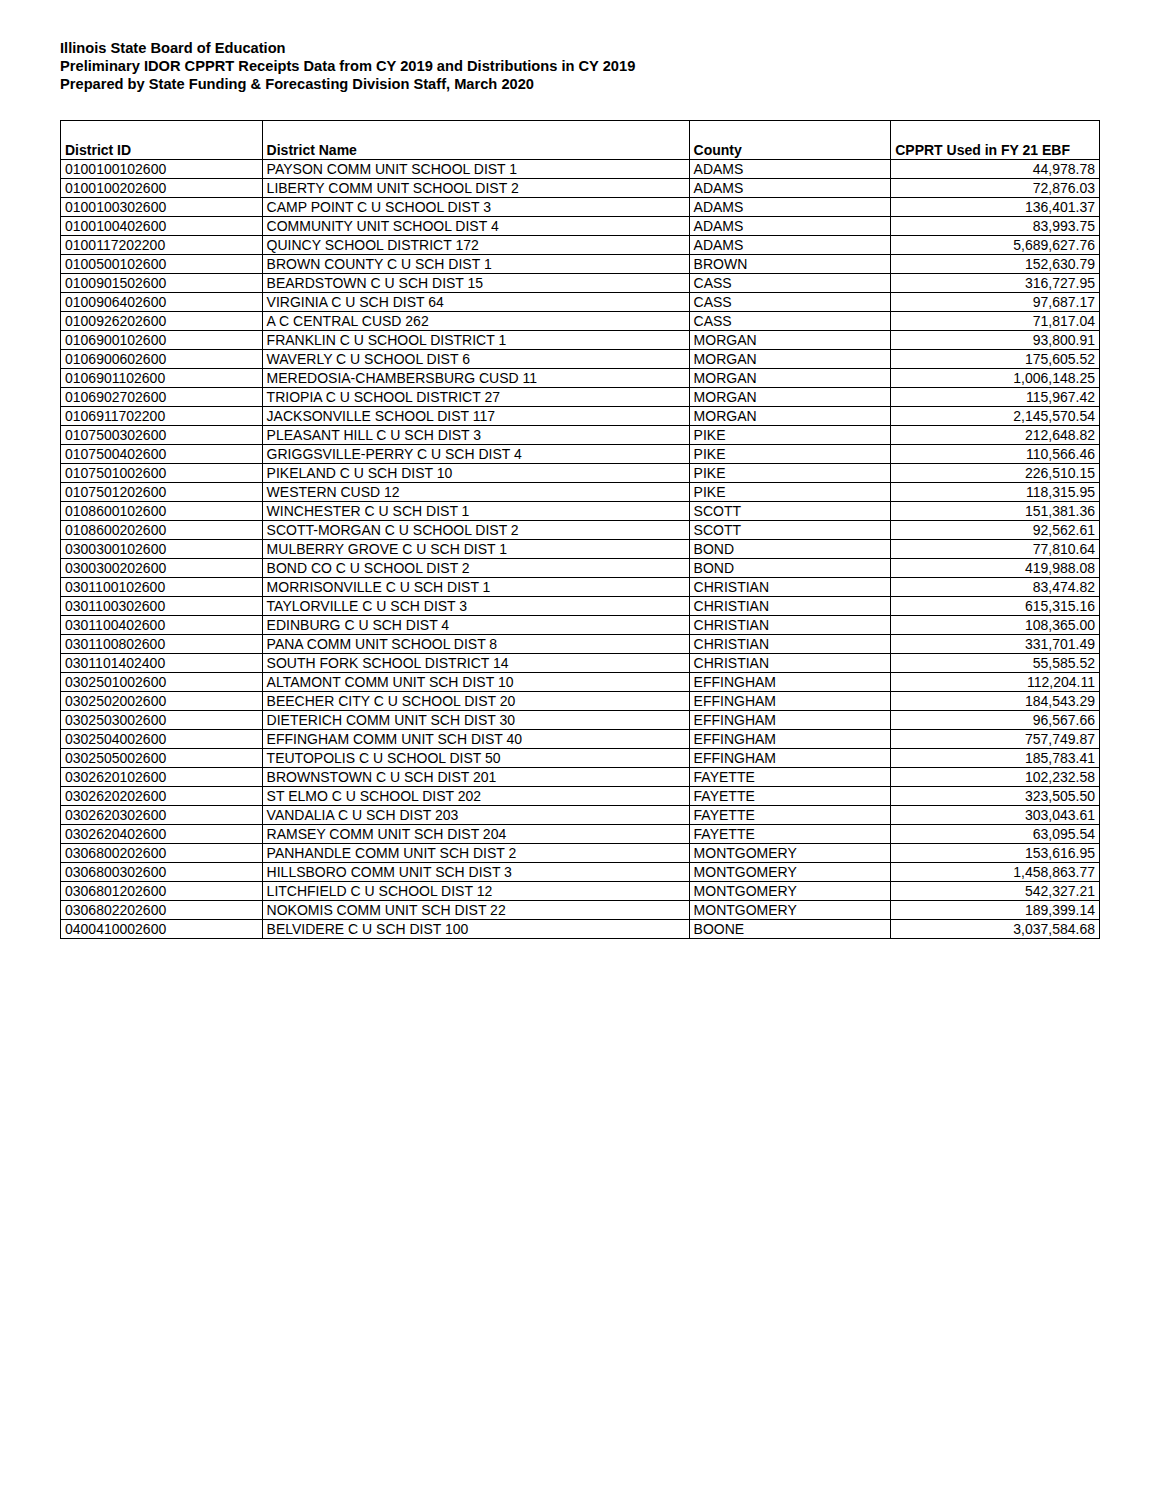Illinois State Board of Education
Preliminary IDOR CPPRT Receipts Data from CY 2019 and Distributions in CY 2019
Prepared by State Funding & Forecasting Division Staff, March 2020
| District ID | District Name | County | CPPRT Used in FY 21 EBF |
| --- | --- | --- | --- |
| 0100100102600 | PAYSON COMM UNIT SCHOOL DIST 1 | ADAMS | 44,978.78 |
| 0100100202600 | LIBERTY COMM UNIT SCHOOL DIST 2 | ADAMS | 72,876.03 |
| 0100100302600 | CAMP POINT C U SCHOOL DIST 3 | ADAMS | 136,401.37 |
| 0100100402600 | COMMUNITY UNIT SCHOOL DIST 4 | ADAMS | 83,993.75 |
| 0100117202200 | QUINCY SCHOOL DISTRICT 172 | ADAMS | 5,689,627.76 |
| 0100500102600 | BROWN COUNTY C U SCH DIST 1 | BROWN | 152,630.79 |
| 0100901502600 | BEARDSTOWN C U SCH DIST 15 | CASS | 316,727.95 |
| 0100906402600 | VIRGINIA C U SCH DIST 64 | CASS | 97,687.17 |
| 0100926202600 | A C CENTRAL CUSD 262 | CASS | 71,817.04 |
| 0106900102600 | FRANKLIN C U SCHOOL DISTRICT 1 | MORGAN | 93,800.91 |
| 0106900602600 | WAVERLY C U SCHOOL DIST 6 | MORGAN | 175,605.52 |
| 0106901102600 | MEREDOSIA-CHAMBERSBURG CUSD 11 | MORGAN | 1,006,148.25 |
| 0106902702600 | TRIOPIA C U SCHOOL DISTRICT 27 | MORGAN | 115,967.42 |
| 0106911702200 | JACKSONVILLE SCHOOL DIST 117 | MORGAN | 2,145,570.54 |
| 0107500302600 | PLEASANT HILL C U SCH DIST 3 | PIKE | 212,648.82 |
| 0107500402600 | GRIGGSVILLE-PERRY C U SCH DIST 4 | PIKE | 110,566.46 |
| 0107501002600 | PIKELAND C U SCH DIST 10 | PIKE | 226,510.15 |
| 0107501202600 | WESTERN CUSD 12 | PIKE | 118,315.95 |
| 0108600102600 | WINCHESTER C U SCH DIST 1 | SCOTT | 151,381.36 |
| 0108600202600 | SCOTT-MORGAN C U SCHOOL DIST 2 | SCOTT | 92,562.61 |
| 0300300102600 | MULBERRY GROVE C U SCH DIST 1 | BOND | 77,810.64 |
| 0300300202600 | BOND CO C U SCHOOL DIST 2 | BOND | 419,988.08 |
| 0301100102600 | MORRISONVILLE C U SCH DIST 1 | CHRISTIAN | 83,474.82 |
| 0301100302600 | TAYLORVILLE C U SCH DIST 3 | CHRISTIAN | 615,315.16 |
| 0301100402600 | EDINBURG C U SCH DIST 4 | CHRISTIAN | 108,365.00 |
| 0301100802600 | PANA COMM UNIT SCHOOL DIST 8 | CHRISTIAN | 331,701.49 |
| 0301101402400 | SOUTH FORK SCHOOL DISTRICT 14 | CHRISTIAN | 55,585.52 |
| 0302501002600 | ALTAMONT COMM UNIT SCH DIST 10 | EFFINGHAM | 112,204.11 |
| 0302502002600 | BEECHER CITY C U SCHOOL DIST 20 | EFFINGHAM | 184,543.29 |
| 0302503002600 | DIETERICH COMM UNIT SCH DIST 30 | EFFINGHAM | 96,567.66 |
| 0302504002600 | EFFINGHAM COMM UNIT SCH DIST 40 | EFFINGHAM | 757,749.87 |
| 0302505002600 | TEUTOPOLIS C U SCHOOL DIST 50 | EFFINGHAM | 185,783.41 |
| 0302620102600 | BROWNSTOWN C U SCH DIST 201 | FAYETTE | 102,232.58 |
| 0302620202600 | ST ELMO C U SCHOOL DIST 202 | FAYETTE | 323,505.50 |
| 0302620302600 | VANDALIA C U SCH DIST 203 | FAYETTE | 303,043.61 |
| 0302620402600 | RAMSEY COMM UNIT SCH DIST 204 | FAYETTE | 63,095.54 |
| 0306800202600 | PANHANDLE COMM UNIT SCH DIST 2 | MONTGOMERY | 153,616.95 |
| 0306800302600 | HILLSBORO COMM UNIT SCH DIST 3 | MONTGOMERY | 1,458,863.77 |
| 0306801202600 | LITCHFIELD C U SCHOOL DIST 12 | MONTGOMERY | 542,327.21 |
| 0306802202600 | NOKOMIS COMM UNIT SCH DIST 22 | MONTGOMERY | 189,399.14 |
| 0400410002600 | BELVIDERE C U SCH DIST 100 | BOONE | 3,037,584.68 |